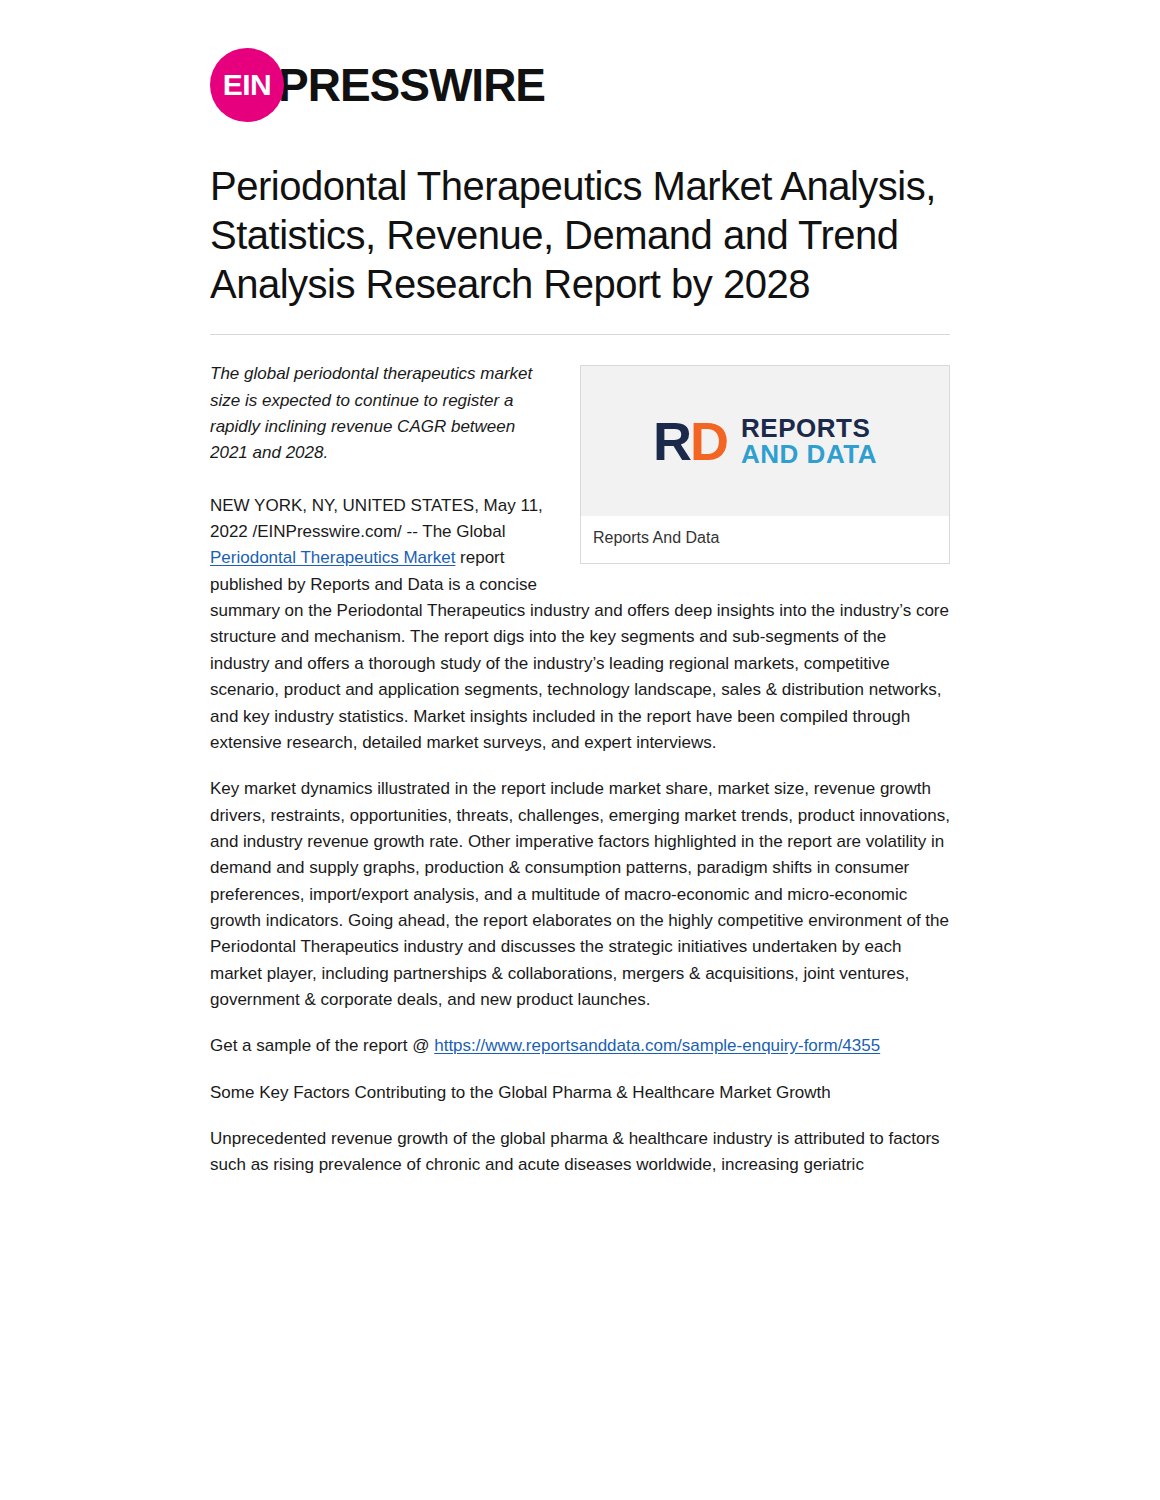EIN
PRESSWIRE
Periodontal Therapeutics Market Analysis, Statistics, Revenue, Demand and Trend Analysis Research Report by 2028
RD
REPORTS
AND DATA
Reports And Data
The global periodontal therapeutics market size is expected to continue to register a rapidly inclining revenue CAGR between 2021 and 2028.
NEW YORK, NY, UNITED STATES, May 11, 2022 /EINPresswire.com/ -- The Global Periodontal Therapeutics Market report published by Reports and Data is a concise summary on the Periodontal Therapeutics industry and offers deep insights into the industry’s core structure and mechanism. The report digs into the key segments and sub-segments of the industry and offers a thorough study of the industry’s leading regional markets, competitive scenario, product and application segments, technology landscape, sales & distribution networks, and key industry statistics. Market insights included in the report have been compiled through extensive research, detailed market surveys, and expert interviews.
Key market dynamics illustrated in the report include market share, market size, revenue growth drivers, restraints, opportunities, threats, challenges, emerging market trends, product innovations, and industry revenue growth rate. Other imperative factors highlighted in the report are volatility in demand and supply graphs, production & consumption patterns, paradigm shifts in consumer preferences, import/export analysis, and a multitude of macro-economic and micro-economic growth indicators. Going ahead, the report elaborates on the highly competitive environment of the Periodontal Therapeutics industry and discusses the strategic initiatives undertaken by each market player, including partnerships & collaborations, mergers & acquisitions, joint ventures, government & corporate deals, and new product launches.
Get a sample of the report @ https://www.reportsanddata.com/sample-enquiry-form/4355
Some Key Factors Contributing to the Global Pharma & Healthcare Market Growth
Unprecedented revenue growth of the global pharma & healthcare industry is attributed to factors such as rising prevalence of chronic and acute diseases worldwide, increasing geriatric